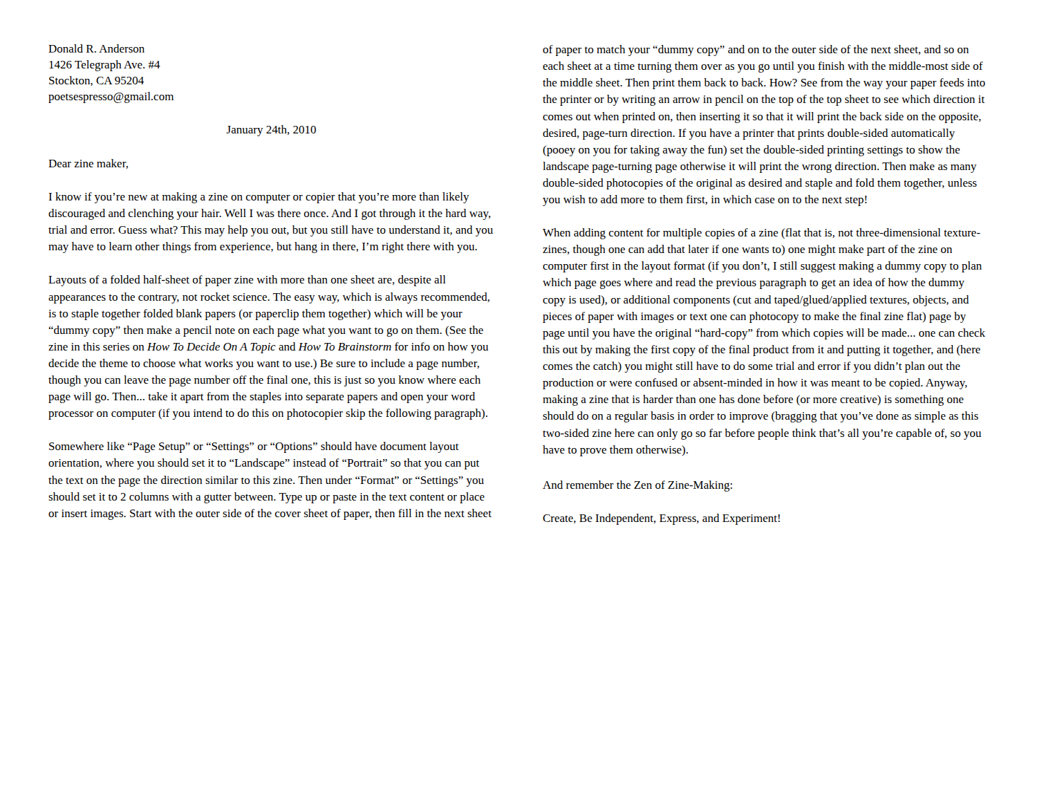Donald R. Anderson
1426 Telegraph Ave. #4
Stockton, CA 95204
poetsespresso@gmail.com
January 24th, 2010
Dear zine maker,
I know if you’re new at making a zine on computer or copier that you’re more than likely discouraged and clenching your hair. Well I was there once. And I got through it the hard way, trial and error. Guess what? This may help you out, but you still have to understand it, and you may have to learn other things from experience, but hang in there, I’m right there with you.
Layouts of a folded half-sheet of paper zine with more than one sheet are, despite all appearances to the contrary, not rocket science. The easy way, which is always recommended, is to staple together folded blank papers (or paperclip them together) which will be your “dummy copy” then make a pencil note on each page what you want to go on them. (See the zine in this series on How To Decide On A Topic and How To Brainstorm for info on how you decide the theme to choose what works you want to use.) Be sure to include a page number, though you can leave the page number off the final one, this is just so you know where each page will go. Then... take it apart from the staples into separate papers and open your word processor on computer (if you intend to do this on photocopier skip the following paragraph).
Somewhere like “Page Setup” or “Settings” or “Options” should have document layout orientation, where you should set it to “Landscape” instead of “Portrait” so that you can put the text on the page the direction similar to this zine. Then under “Format” or “Settings” you should set it to 2 columns with a gutter between. Type up or paste in the text content or place or insert images. Start with the outer side of the cover sheet of paper, then fill in the next sheet of paper to match your “dummy copy” and on to the outer side of the next sheet, and so on each sheet at a time turning them over as you go until you finish with the middle-most side of the middle sheet. Then print them back to back. How? See from the way your paper feeds into the printer or by writing an arrow in pencil on the top of the top sheet to see which direction it comes out when printed on, then inserting it so that it will print the back side on the opposite, desired, page-turn direction. If you have a printer that prints double-sided automatically (pooey on you for taking away the fun) set the double-sided printing settings to show the landscape page-turning page otherwise it will print the wrong direction. Then make as many double-sided photocopies of the original as desired and staple and fold them together, unless you wish to add more to them first, in which case on to the next step!
When adding content for multiple copies of a zine (flat that is, not three-dimensional texture-zines, though one can add that later if one wants to) one might make part of the zine on computer first in the layout format (if you don’t, I still suggest making a dummy copy to plan which page goes where and read the previous paragraph to get an idea of how the dummy copy is used), or additional components (cut and taped/glued/applied textures, objects, and pieces of paper with images or text one can photocopy to make the final zine flat) page by page until you have the original “hard-copy” from which copies will be made... one can check this out by making the first copy of the final product from it and putting it together, and (here comes the catch) you might still have to do some trial and error if you didn’t plan out the production or were confused or absent-minded in how it was meant to be copied. Anyway, making a zine that is harder than one has done before (or more creative) is something one should do on a regular basis in order to improve (bragging that you’ve done as simple as this two-sided zine here can only go so far before people think that’s all you’re capable of, so you have to prove them otherwise).
And remember the Zen of Zine-Making:
Create, Be Independent, Express, and Experiment!